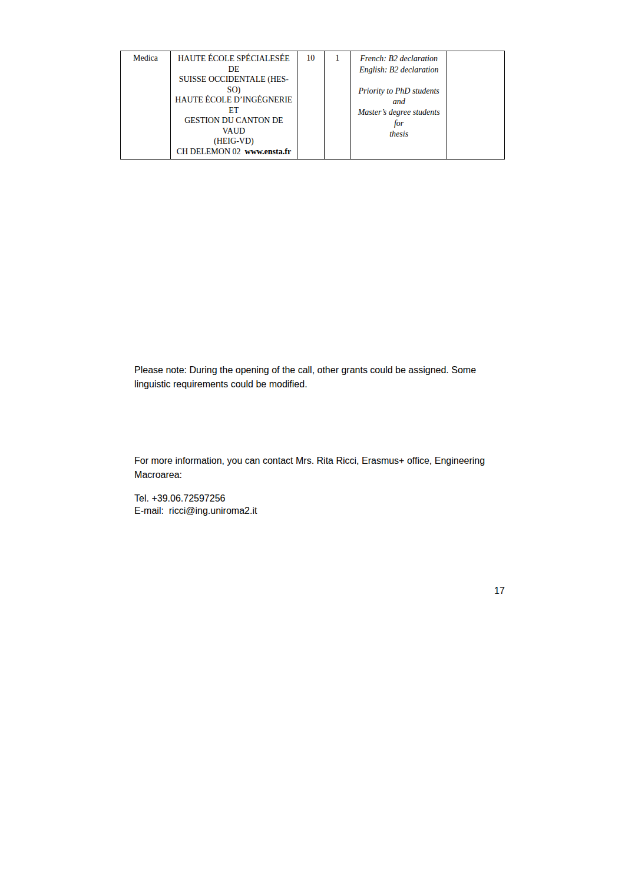| Medica | HAUTE ÉCOLE SPÉCIALESÉE DE SUISSE OCCIDENTALE (HES-SO) HAUTE ÉCOLE D’INGÉGNERIE ET GESTION DU CANTON DE VAUD (HEIG-VD) CH DELEMON 02 www.ensta.fr | 10 | 1 | French: B2 declaration English: B2 declaration Priority to PhD students and Master’s degree students for thesis | |
Please note: During the opening of the call, other grants could be assigned. Some linguistic requirements could be modified.
For more information, you can contact Mrs. Rita Ricci, Erasmus+ office, Engineering Macroarea:
Tel. +39.06.72597256
E-mail: ricci@ing.uniroma2.it
17